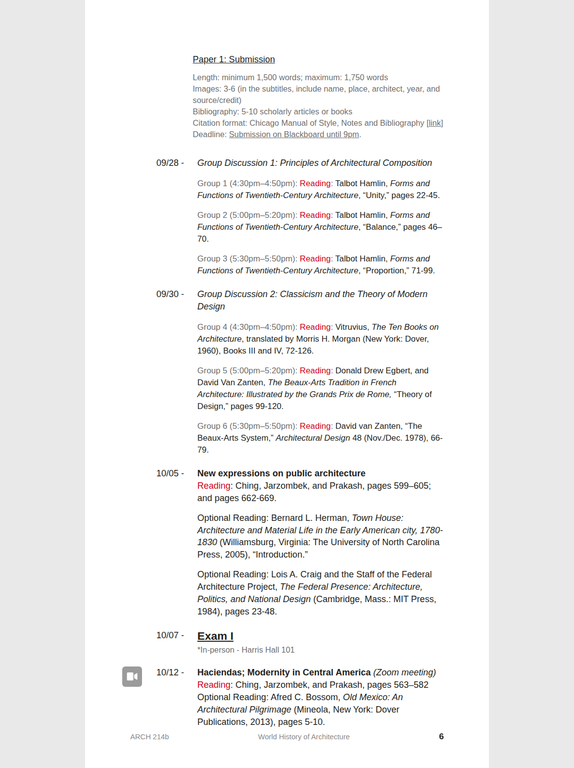Paper 1: Submission
Length: minimum 1,500 words; maximum: 1,750 words
Images: 3-6 (in the subtitles, include name, place, architect, year, and source/credit)
Bibliography: 5-10 scholarly articles or books
Citation format: Chicago Manual of Style, Notes and Bibliography [link]
Deadline: Submission on Blackboard until 9pm.
09/28 -
Group Discussion 1: Principles of Architectural Composition
Group 1 (4:30pm–4:50pm): Reading: Talbot Hamlin, Forms and Functions of Twentieth-Century Architecture, “Unity,” pages 22-45.
Group 2 (5:00pm–5:20pm): Reading: Talbot Hamlin, Forms and Functions of Twentieth-Century Architecture, “Balance,” pages 46–70.
Group 3 (5:30pm–5:50pm): Reading: Talbot Hamlin, Forms and Functions of Twentieth-Century Architecture, “Proportion,” 71-99.
09/30 -
Group Discussion 2: Classicism and the Theory of Modern Design
Group 4 (4:30pm–4:50pm): Reading: Vitruvius, The Ten Books on Architecture, translated by Morris H. Morgan (New York: Dover, 1960), Books III and IV, 72-126.
Group 5 (5:00pm–5:20pm): Reading: Donald Drew Egbert, and David Van Zanten, The Beaux-Arts Tradition in French Architecture: Illustrated by the Grands Prix de Rome, “Theory of Design,” pages 99-120.
Group 6 (5:30pm–5:50pm): Reading: David van Zanten, “The Beaux-Arts System,” Architectural Design 48 (Nov./Dec. 1978), 66-79.
10/05 -
New expressions on public architecture
Reading: Ching, Jarzombek, and Prakash, pages 599–605; and pages 662-669.
Optional Reading: Bernard L. Herman, Town House: Architecture and Material Life in the Early American city, 1780-1830 (Williamsburg, Virginia: The University of North Carolina Press, 2005), “Introduction.”
Optional Reading: Lois A. Craig and the Staff of the Federal Architecture Project, The Federal Presence: Architecture, Politics, and National Design (Cambridge, Mass.: MIT Press, 1984), pages 23-48.
10/07 -
Exam I
*In-person - Harris Hall 101
10/12 -
Haciendas; Modernity in Central America (Zoom meeting)
Reading: Ching, Jarzombek, and Prakash, pages 563–582
Optional Reading: Afred C. Bossom, Old Mexico: An Architectural Pilgrimage (Mineola, New York: Dover Publications, 2013), pages 5-10.
ARCH 214b
World History of Architecture
6